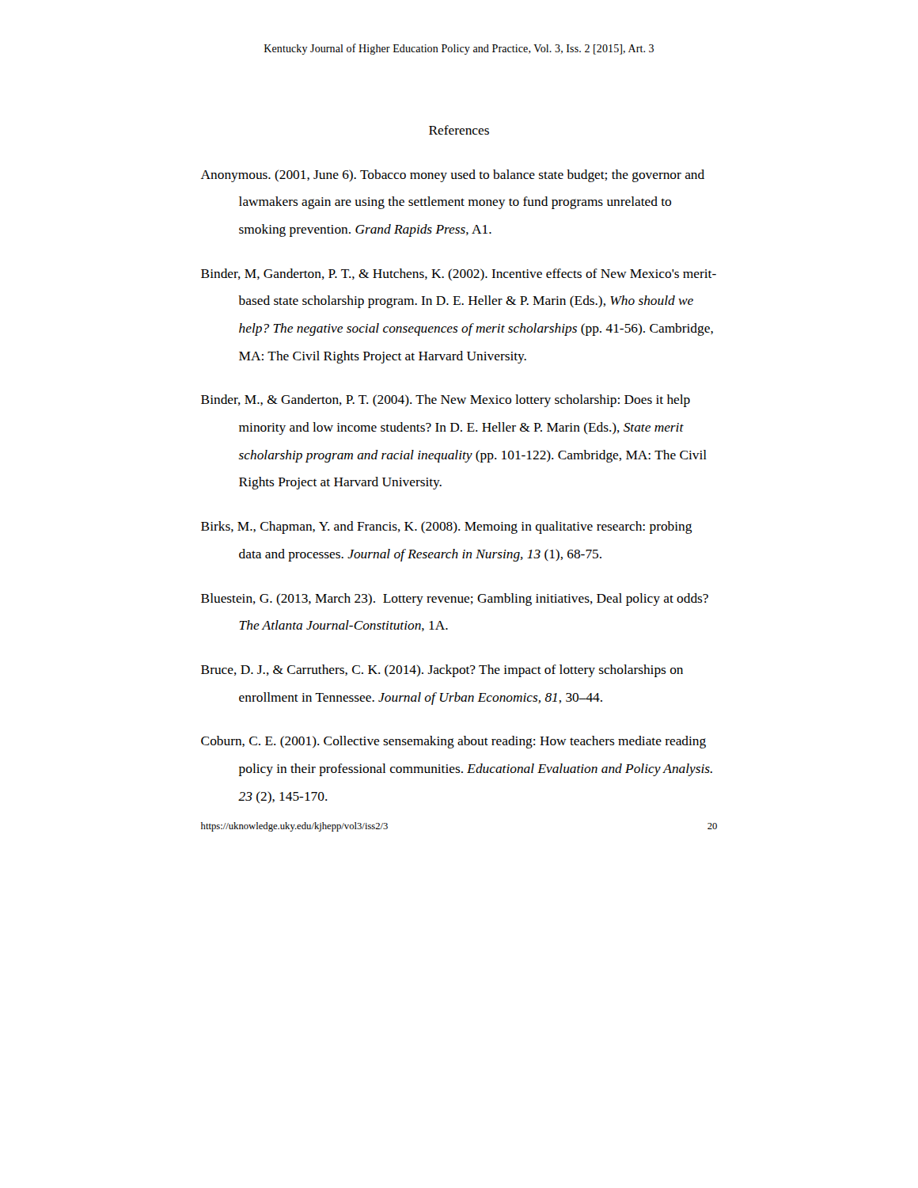Kentucky Journal of Higher Education Policy and Practice, Vol. 3, Iss. 2 [2015], Art. 3
References
Anonymous. (2001, June 6). Tobacco money used to balance state budget; the governor and lawmakers again are using the settlement money to fund programs unrelated to smoking prevention. Grand Rapids Press, A1.
Binder, M, Ganderton, P. T., & Hutchens, K. (2002). Incentive effects of New Mexico's merit-based state scholarship program. In D. E. Heller & P. Marin (Eds.), Who should we help? The negative social consequences of merit scholarships (pp. 41-56). Cambridge, MA: The Civil Rights Project at Harvard University.
Binder, M., & Ganderton, P. T. (2004). The New Mexico lottery scholarship: Does it help minority and low income students? In D. E. Heller & P. Marin (Eds.), State merit scholarship program and racial inequality (pp. 101-122). Cambridge, MA: The Civil Rights Project at Harvard University.
Birks, M., Chapman, Y. and Francis, K. (2008). Memoing in qualitative research: probing data and processes. Journal of Research in Nursing, 13 (1), 68-75.
Bluestein, G. (2013, March 23). Lottery revenue; Gambling initiatives, Deal policy at odds? The Atlanta Journal-Constitution, 1A.
Bruce, D. J., & Carruthers, C. K. (2014). Jackpot? The impact of lottery scholarships on enrollment in Tennessee. Journal of Urban Economics, 81, 30–44.
Coburn, C. E. (2001). Collective sensemaking about reading: How teachers mediate reading policy in their professional communities. Educational Evaluation and Policy Analysis. 23 (2), 145-170.
https://uknowledge.uky.edu/kjhepp/vol3/iss2/3 20